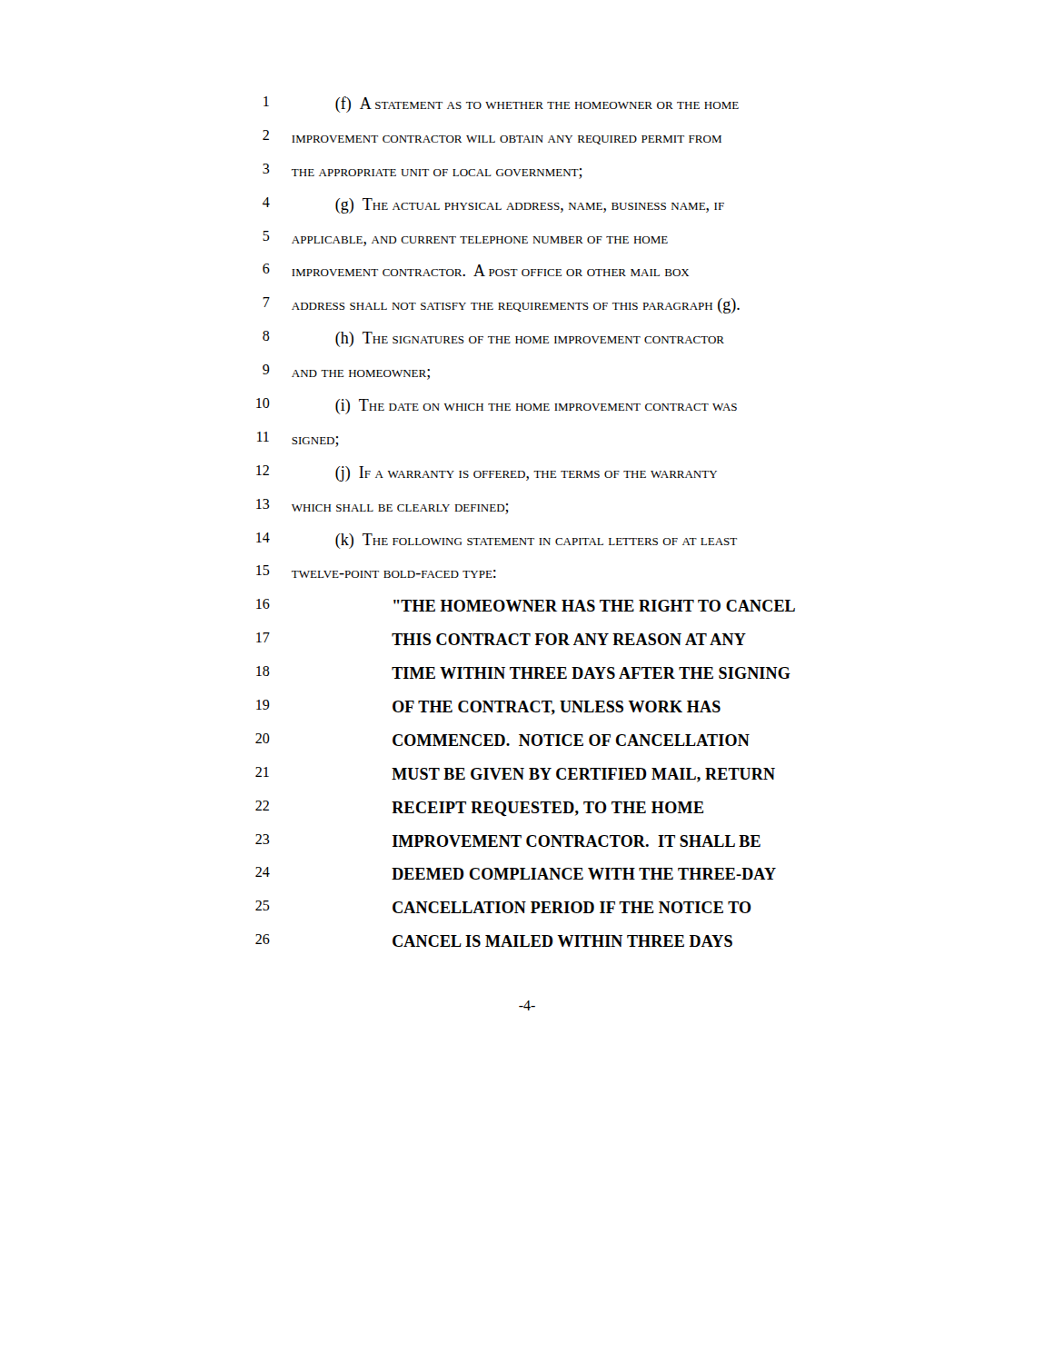(f) A statement as to whether the homeowner or the home
improvement contractor will obtain any required permit from
the appropriate unit of local government;
(g) The actual physical address, name, business name, if
applicable, and current telephone number of the home
improvement contractor. A post office or other mail box
address shall not satisfy the requirements of this paragraph (g).
(h) The signatures of the home improvement contractor
and the homeowner;
(i) The date on which the home improvement contract was
signed;
(j) If a warranty is offered, the terms of the warranty
which shall be clearly defined;
(k) The following statement in capital letters of at least
twelve-point bold-faced type:
"THE HOMEOWNER HAS THE RIGHT TO CANCEL
THIS CONTRACT FOR ANY REASON AT ANY
TIME WITHIN THREE DAYS AFTER THE SIGNING
OF THE CONTRACT, UNLESS WORK HAS
COMMENCED. NOTICE OF CANCELLATION
MUST BE GIVEN BY CERTIFIED MAIL, RETURN
RECEIPT REQUESTED, TO THE HOME
IMPROVEMENT CONTRACTOR. IT SHALL BE
DEEMED COMPLIANCE WITH THE THREE-DAY
CANCELLATION PERIOD IF THE NOTICE TO
CANCEL IS MAILED WITHIN THREE DAYS
-4-